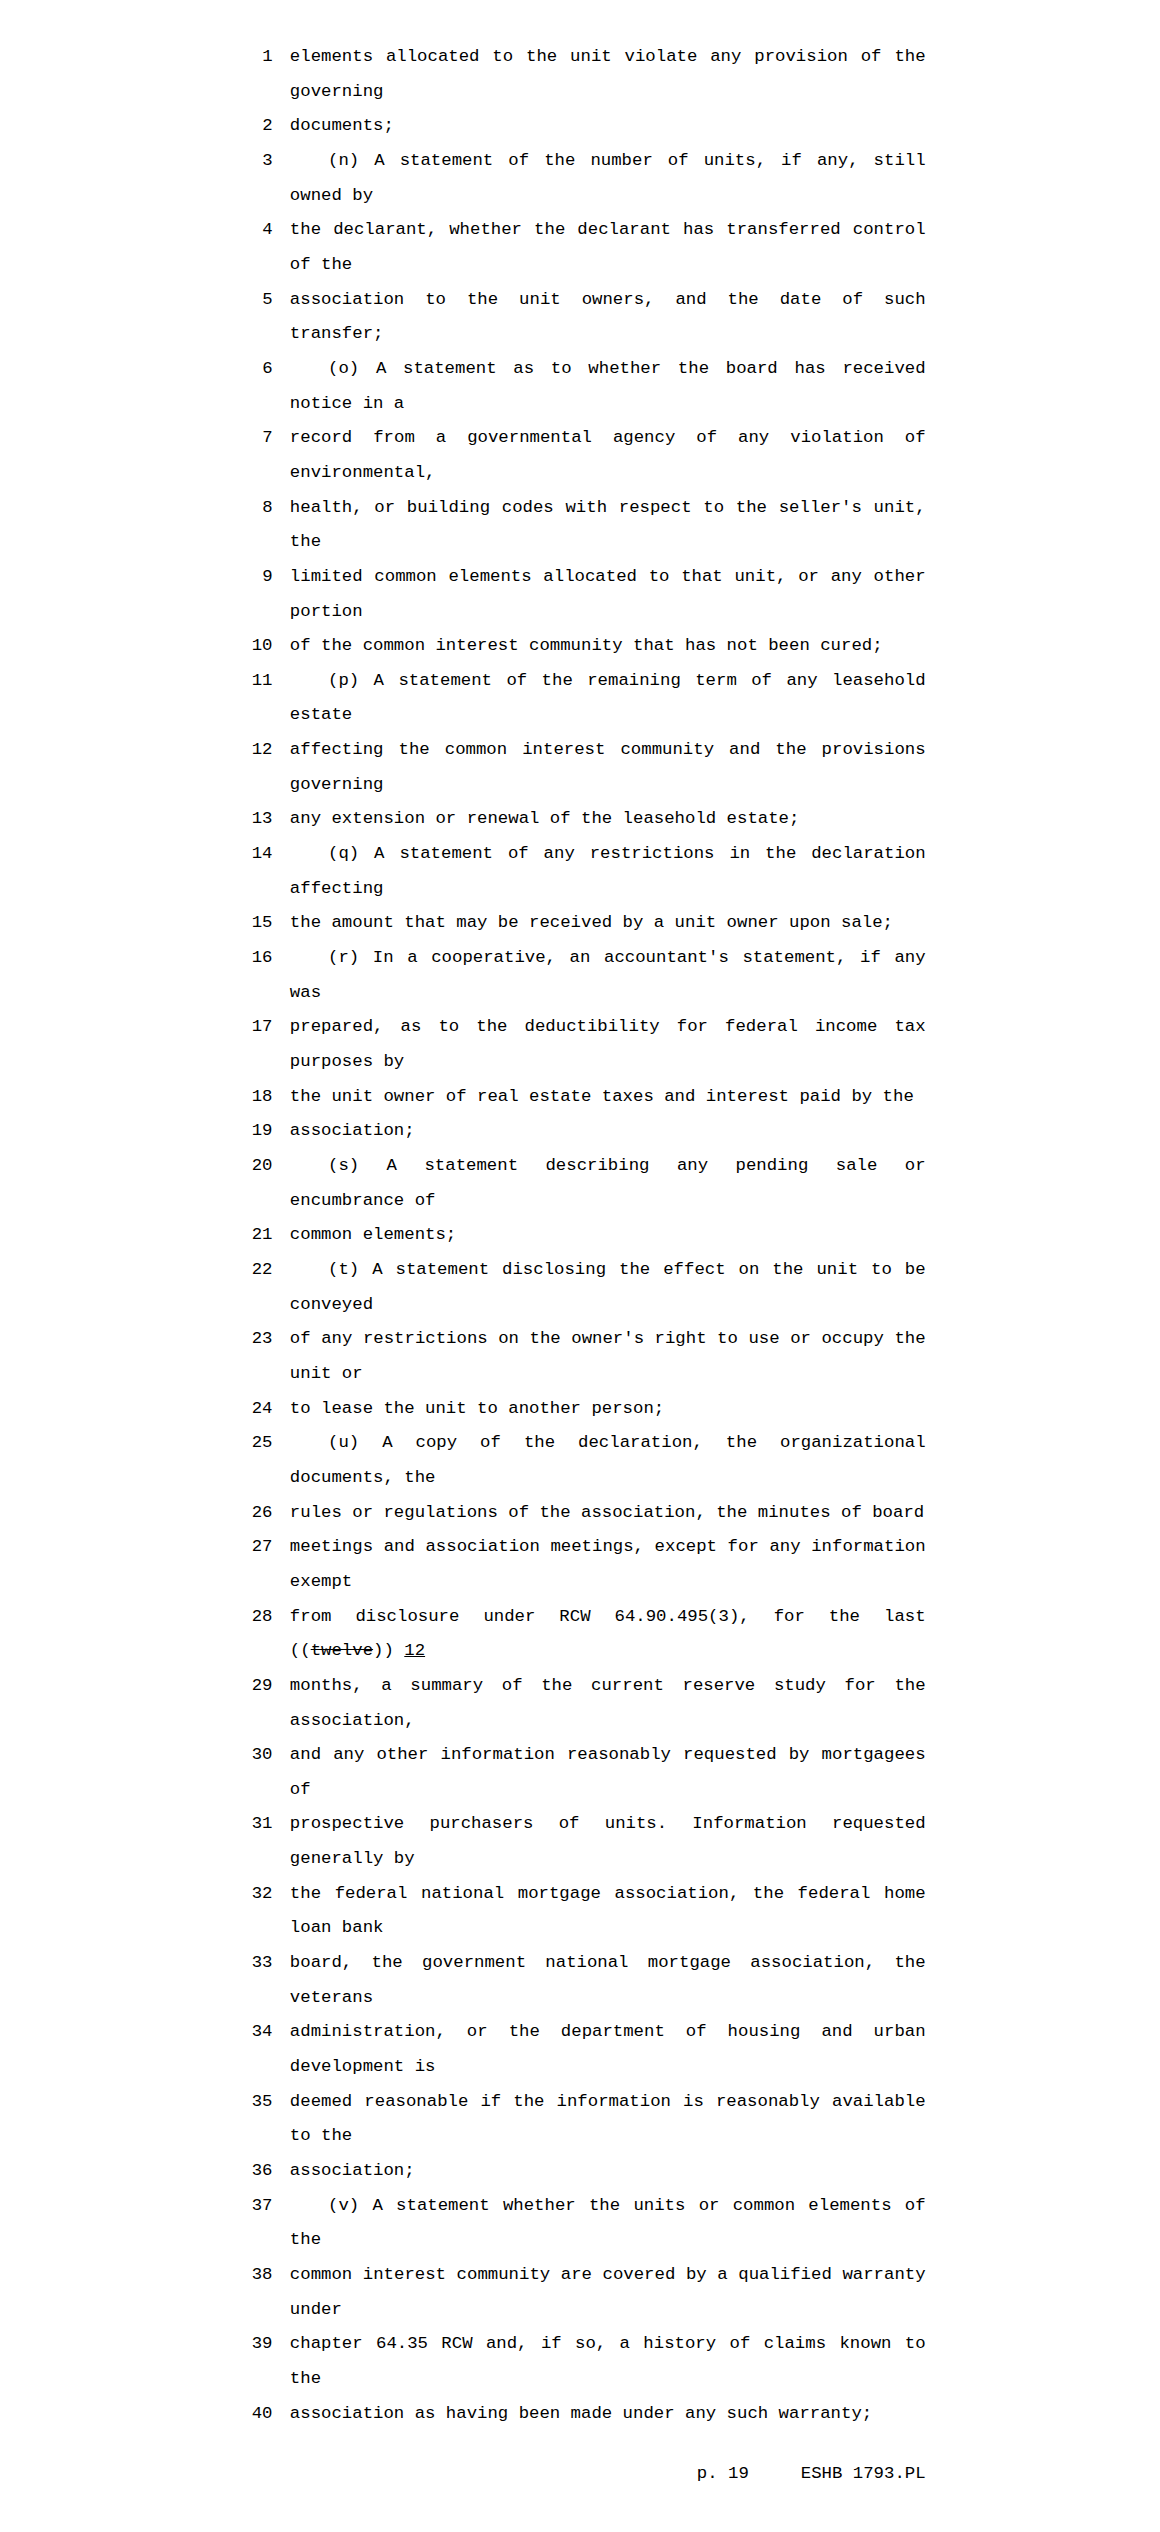elements allocated to the unit violate any provision of the governing
documents;
(n) A statement of the number of units, if any, still owned by
the declarant, whether the declarant has transferred control of the
association to the unit owners, and the date of such transfer;
(o) A statement as to whether the board has received notice in a
record from a governmental agency of any violation of environmental,
health, or building codes with respect to the seller's unit, the
limited common elements allocated to that unit, or any other portion
of the common interest community that has not been cured;
(p) A statement of the remaining term of any leasehold estate
affecting the common interest community and the provisions governing
any extension or renewal of the leasehold estate;
(q) A statement of any restrictions in the declaration affecting
the amount that may be received by a unit owner upon sale;
(r) In a cooperative, an accountant's statement, if any was
prepared, as to the deductibility for federal income tax purposes by
the unit owner of real estate taxes and interest paid by the
association;
(s) A statement describing any pending sale or encumbrance of
common elements;
(t) A statement disclosing the effect on the unit to be conveyed
of any restrictions on the owner's right to use or occupy the unit or
to lease the unit to another person;
(u) A copy of the declaration, the organizational documents, the
rules or regulations of the association, the minutes of board
meetings and association meetings, except for any information exempt
from disclosure under RCW 64.90.495(3), for the last ((twelve)) 12
months, a summary of the current reserve study for the association,
and any other information reasonably requested by mortgagees of
prospective purchasers of units. Information requested generally by
the federal national mortgage association, the federal home loan bank
board, the government national mortgage association, the veterans
administration, or the department of housing and urban development is
deemed reasonable if the information is reasonably available to the
association;
(v) A statement whether the units or common elements of the
common interest community are covered by a qualified warranty under
chapter 64.35 RCW and, if so, a history of claims known to the
association as having been made under any such warranty;
p. 19 ESHB 1793.PL